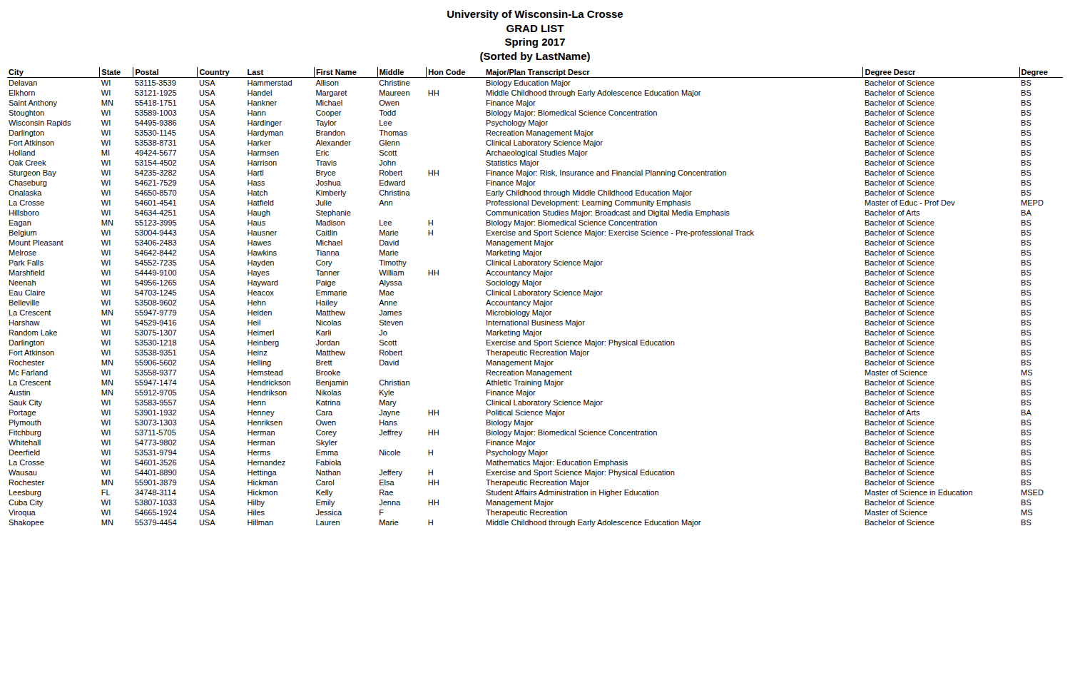University of Wisconsin-La Crosse
GRAD LIST
Spring 2017
(Sorted by LastName)
| City | State | Postal | Country | Last | First Name | Middle | Hon Code | Major/Plan Transcript Descr | Degree Descr | Degree |
| --- | --- | --- | --- | --- | --- | --- | --- | --- | --- | --- |
| Delavan | WI | 53115-3539 | USA | Hammerstad | Allison | Christine | | Biology Education Major | Bachelor of Science | BS |
| Elkhorn | WI | 53121-1925 | USA | Handel | Margaret | Maureen | HH | Middle Childhood through Early Adolescence Education Major | Bachelor of Science | BS |
| Saint Anthony | MN | 55418-1751 | USA | Hankner | Michael | Owen | | Finance Major | Bachelor of Science | BS |
| Stoughton | WI | 53589-1003 | USA | Hann | Cooper | Todd | | Biology Major: Biomedical Science Concentration | Bachelor of Science | BS |
| Wisconsin Rapids | WI | 54495-9386 | USA | Hardinger | Taylor | Lee | | Psychology Major | Bachelor of Science | BS |
| Darlington | WI | 53530-1145 | USA | Hardyman | Brandon | Thomas | | Recreation Management Major | Bachelor of Science | BS |
| Fort Atkinson | WI | 53538-8731 | USA | Harker | Alexander | Glenn | | Clinical Laboratory Science Major | Bachelor of Science | BS |
| Holland | MI | 49424-5677 | USA | Harmsen | Eric | Scott | | Archaeological Studies Major | Bachelor of Science | BS |
| Oak Creek | WI | 53154-4502 | USA | Harrison | Travis | John | | Statistics Major | Bachelor of Science | BS |
| Sturgeon Bay | WI | 54235-3282 | USA | Hartl | Bryce | Robert | HH | Finance Major: Risk, Insurance and Financial Planning Concentration | Bachelor of Science | BS |
| Chaseburg | WI | 54621-7529 | USA | Hass | Joshua | Edward | | Finance Major | Bachelor of Science | BS |
| Onalaska | WI | 54650-8570 | USA | Hatch | Kimberly | Christina | | Early Childhood through Middle Childhood Education Major | Bachelor of Science | BS |
| La Crosse | WI | 54601-4541 | USA | Hatfield | Julie | Ann | | Professional Development: Learning Community Emphasis | Master of Educ - Prof Dev | MEPD |
| Hillsboro | WI | 54634-4251 | USA | Haugh | Stephanie | | | Communication Studies Major: Broadcast and Digital Media Emphasis | Bachelor of Arts | BA |
| Eagan | MN | 55123-3995 | USA | Haus | Madison | Lee | H | Biology Major: Biomedical Science Concentration | Bachelor of Science | BS |
| Belgium | WI | 53004-9443 | USA | Hausner | Caitlin | Marie | H | Exercise and Sport Science Major: Exercise Science - Pre-professional Track | Bachelor of Science | BS |
| Mount Pleasant | WI | 53406-2483 | USA | Hawes | Michael | David | | Management Major | Bachelor of Science | BS |
| Melrose | WI | 54642-8442 | USA | Hawkins | Tianna | Marie | | Marketing Major | Bachelor of Science | BS |
| Park Falls | WI | 54552-7235 | USA | Hayden | Cory | Timothy | | Clinical Laboratory Science Major | Bachelor of Science | BS |
| Marshfield | WI | 54449-9100 | USA | Hayes | Tanner | William | HH | Accountancy Major | Bachelor of Science | BS |
| Neenah | WI | 54956-1265 | USA | Hayward | Paige | Alyssa | | Sociology Major | Bachelor of Science | BS |
| Eau Claire | WI | 54703-1245 | USA | Heacox | Emmarie | Mae | | Clinical Laboratory Science Major | Bachelor of Science | BS |
| Belleville | WI | 53508-9602 | USA | Hehn | Hailey | Anne | | Accountancy Major | Bachelor of Science | BS |
| La Crescent | MN | 55947-9779 | USA | Heiden | Matthew | James | | Microbiology Major | Bachelor of Science | BS |
| Harshaw | WI | 54529-9416 | USA | Heil | Nicolas | Steven | | International Business Major | Bachelor of Science | BS |
| Random Lake | WI | 53075-1307 | USA | Heimerl | Karli | Jo | | Marketing Major | Bachelor of Science | BS |
| Darlington | WI | 53530-1218 | USA | Heinberg | Jordan | Scott | | Exercise and Sport Science Major: Physical Education | Bachelor of Science | BS |
| Fort Atkinson | WI | 53538-9351 | USA | Heinz | Matthew | Robert | | Therapeutic Recreation Major | Bachelor of Science | BS |
| Rochester | MN | 55906-5602 | USA | Helling | Brett | David | | Management Major | Bachelor of Science | BS |
| Mc Farland | WI | 53558-9377 | USA | Hemstead | Brooke | | | Recreation Management | Master of Science | MS |
| La Crescent | MN | 55947-1474 | USA | Hendrickson | Benjamin | Christian | | Athletic Training Major | Bachelor of Science | BS |
| Austin | MN | 55912-9705 | USA | Hendrikson | Nikolas | Kyle | | Finance Major | Bachelor of Science | BS |
| Sauk City | WI | 53583-9557 | USA | Henn | Katrina | Mary | | Clinical Laboratory Science Major | Bachelor of Science | BS |
| Portage | WI | 53901-1932 | USA | Henney | Cara | Jayne | HH | Political Science Major | Bachelor of Arts | BA |
| Plymouth | WI | 53073-1303 | USA | Henriksen | Owen | Hans | | Biology Major | Bachelor of Science | BS |
| Fitchburg | WI | 53711-5705 | USA | Herman | Corey | Jeffrey | HH | Biology Major: Biomedical Science Concentration | Bachelor of Science | BS |
| Whitehall | WI | 54773-9802 | USA | Herman | Skyler | | | Finance Major | Bachelor of Science | BS |
| Deerfield | WI | 53531-9794 | USA | Herms | Emma | Nicole | H | Psychology Major | Bachelor of Science | BS |
| La Crosse | WI | 54601-3526 | USA | Hernandez | Fabiola | | | Mathematics Major: Education Emphasis | Bachelor of Science | BS |
| Wausau | WI | 54401-8890 | USA | Hettinga | Nathan | Jeffery | H | Exercise and Sport Science Major: Physical Education | Bachelor of Science | BS |
| Rochester | MN | 55901-3879 | USA | Hickman | Carol | Elsa | HH | Therapeutic Recreation Major | Bachelor of Science | BS |
| Leesburg | FL | 34748-3114 | USA | Hickmon | Kelly | Rae | | Student Affairs Administration in Higher Education | Master of Science in Education | MSED |
| Cuba City | WI | 53807-1033 | USA | Hilby | Emily | Jenna | HH | Management Major | Bachelor of Science | BS |
| Viroqua | WI | 54665-1924 | USA | Hiles | Jessica | F | | Therapeutic Recreation | Master of Science | MS |
| Shakopee | MN | 55379-4454 | USA | Hillman | Lauren | Marie | H | Middle Childhood through Early Adolescence Education Major | Bachelor of Science | BS |